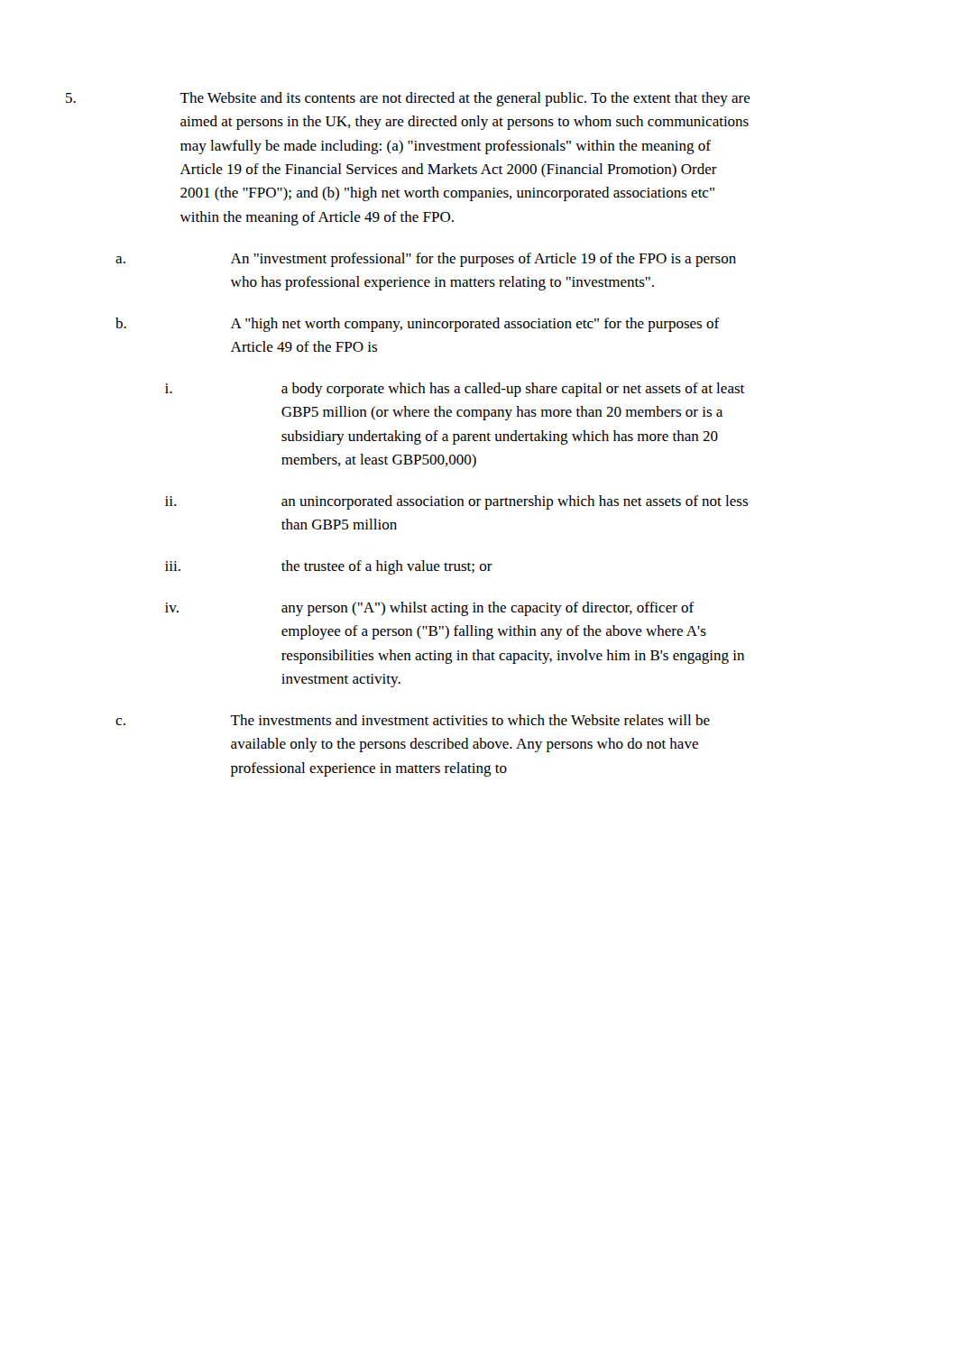5. The Website and its contents are not directed at the general public. To the extent that they are aimed at persons in the UK, they are directed only at persons to whom such communications may lawfully be made including: (a) "investment professionals" within the meaning of Article 19 of the Financial Services and Markets Act 2000 (Financial Promotion) Order 2001 (the "FPO"); and (b) "high net worth companies, unincorporated associations etc" within the meaning of Article 49 of the FPO.
a. An "investment professional" for the purposes of Article 19 of the FPO is a person who has professional experience in matters relating to "investments".
b. A "high net worth company, unincorporated association etc" for the purposes of Article 49 of the FPO is
i. a body corporate which has a called-up share capital or net assets of at least GBP5 million (or where the company has more than 20 members or is a subsidiary undertaking of a parent undertaking which has more than 20 members, at least GBP500,000)
ii. an unincorporated association or partnership which has net assets of not less than GBP5 million
iii. the trustee of a high value trust; or
iv. any person ("A") whilst acting in the capacity of director, officer of employee of a person ("B") falling within any of the above where A's responsibilities when acting in that capacity, involve him in B's engaging in investment activity.
c. The investments and investment activities to which the Website relates will be available only to the persons described above. Any persons who do not have professional experience in matters relating to